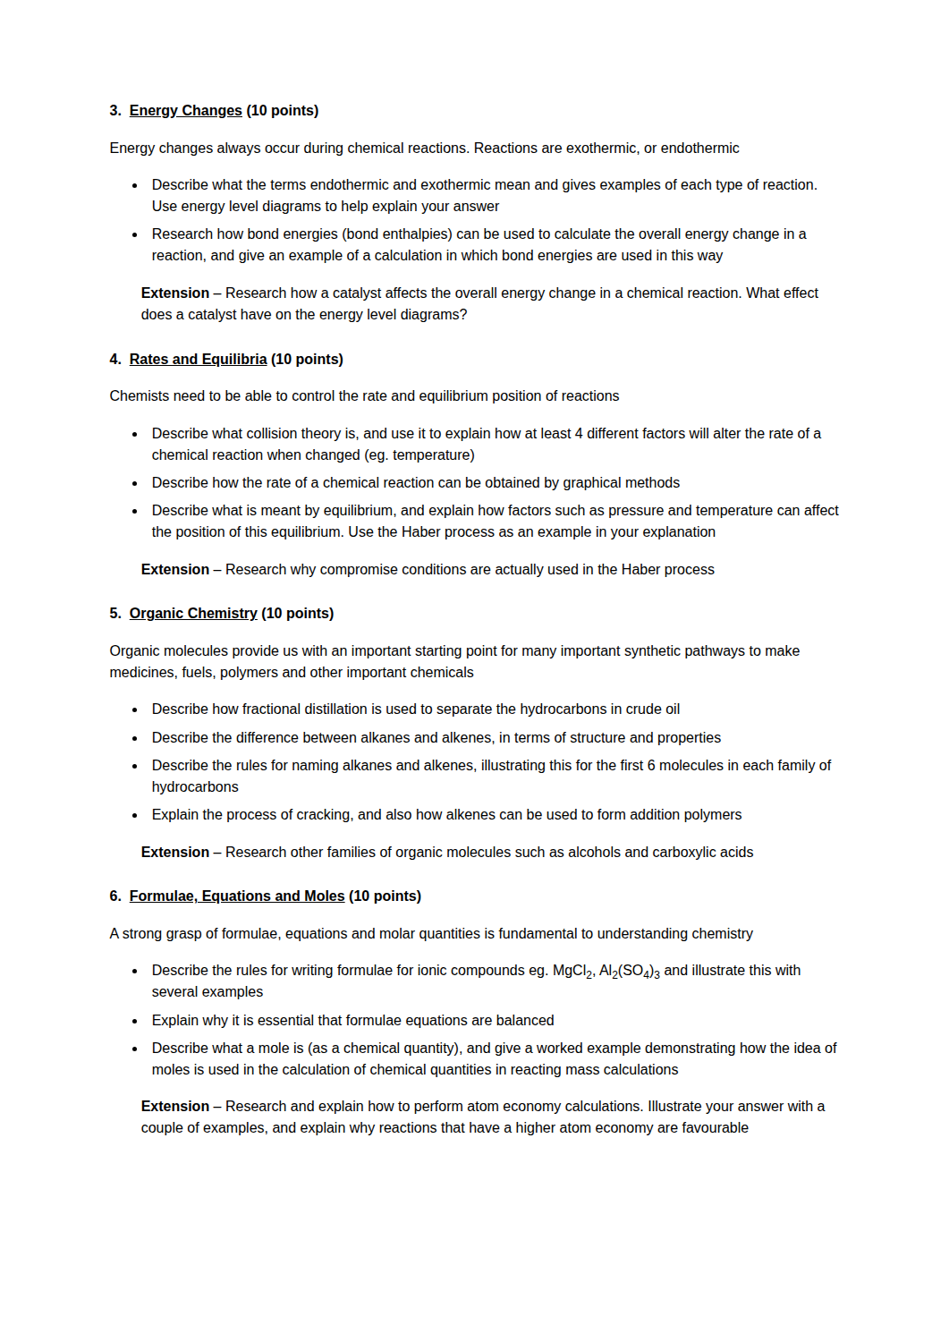3. Energy Changes (10 points)
Energy changes always occur during chemical reactions. Reactions are exothermic, or endothermic
Describe what the terms endothermic and exothermic mean and gives examples of each type of reaction. Use energy level diagrams to help explain your answer
Research how bond energies (bond enthalpies) can be used to calculate the overall energy change in a reaction, and give an example of a calculation in which bond energies are used in this way
Extension – Research how a catalyst affects the overall energy change in a chemical reaction. What effect does a catalyst have on the energy level diagrams?
4. Rates and Equilibria (10 points)
Chemists need to be able to control the rate and equilibrium position of reactions
Describe what collision theory is, and use it to explain how at least 4 different factors will alter the rate of a chemical reaction when changed (eg. temperature)
Describe how the rate of a chemical reaction can be obtained by graphical methods
Describe what is meant by equilibrium, and explain how factors such as pressure and temperature can affect the position of this equilibrium. Use the Haber process as an example in your explanation
Extension – Research why compromise conditions are actually used in the Haber process
5. Organic Chemistry (10 points)
Organic molecules provide us with an important starting point for many important synthetic pathways to make medicines, fuels, polymers and other important chemicals
Describe how fractional distillation is used to separate the hydrocarbons in crude oil
Describe the difference between alkanes and alkenes, in terms of structure and properties
Describe the rules for naming alkanes and alkenes, illustrating this for the first 6 molecules in each family of hydrocarbons
Explain the process of cracking, and also how alkenes can be used to form addition polymers
Extension – Research other families of organic molecules such as alcohols and carboxylic acids
6. Formulae, Equations and Moles (10 points)
A strong grasp of formulae, equations and molar quantities is fundamental to understanding chemistry
Describe the rules for writing formulae for ionic compounds eg. MgCl2, Al2(SO4)3 and illustrate this with several examples
Explain why it is essential that formulae equations are balanced
Describe what a mole is (as a chemical quantity), and give a worked example demonstrating how the idea of moles is used in the calculation of chemical quantities in reacting mass calculations
Extension – Research and explain how to perform atom economy calculations. Illustrate your answer with a couple of examples, and explain why reactions that have a higher atom economy are favourable